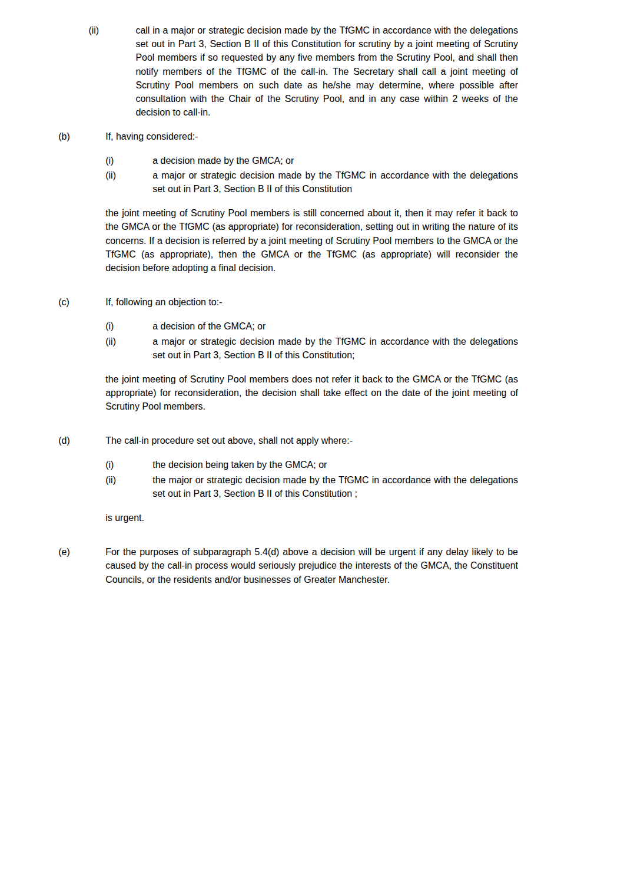(ii)
call in a major or strategic decision made by the TfGMC in accordance with the delegations set out in Part 3, Section B II of this Constitution for scrutiny by a joint meeting of Scrutiny Pool members if so requested by any five members from the Scrutiny Pool, and shall then notify members of the TfGMC of the call-in. The Secretary shall call a joint meeting of Scrutiny Pool members on such date as he/she may determine, where possible after consultation with the Chair of the Scrutiny Pool, and in any case within 2 weeks of the decision to call-in.
(b)
If, having considered:-
(i)
a decision made by the GMCA; or
(ii)
a major or strategic decision made by the TfGMC in accordance with the delegations set out in Part 3, Section B II of this Constitution
the joint meeting of Scrutiny Pool members is still concerned about it, then it may refer it back to the GMCA or the TfGMC (as appropriate) for reconsideration, setting out in writing the nature of its concerns. If a decision is referred by a joint meeting of Scrutiny Pool members to the GMCA or the TfGMC (as appropriate), then the GMCA or the TfGMC (as appropriate) will reconsider the decision before adopting a final decision.
(c)
If, following an objection to:-
(i)
a decision of the GMCA; or
(ii)
a major or strategic decision made by the TfGMC in accordance with the delegations set out in Part 3, Section B II of this Constitution;
the joint meeting of Scrutiny Pool members does not refer it back to the GMCA or the TfGMC (as appropriate) for reconsideration, the decision shall take effect on the date of the joint meeting of Scrutiny Pool members.
(d)
The call-in procedure set out above, shall not apply where:-
(i)
the decision being taken by the GMCA; or
(ii)
the major or strategic decision made by the TfGMC in accordance with the delegations set out in Part 3, Section B II of this Constitution ;
is urgent.
(e)
For the purposes of subparagraph 5.4(d) above a decision will be urgent if any delay likely to be caused by the call-in process would seriously prejudice the interests of the GMCA, the Constituent Councils, or the residents and/or businesses of Greater Manchester.